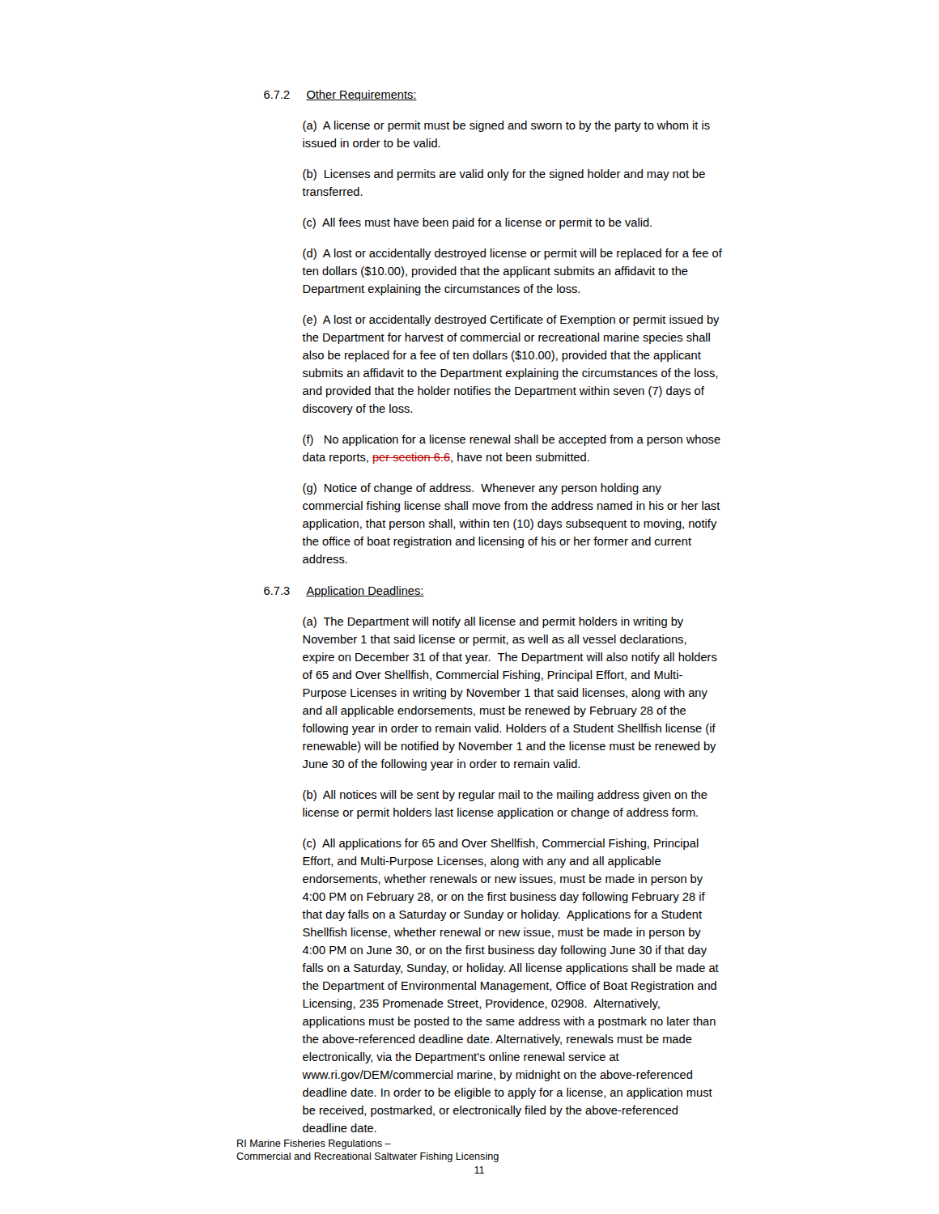6.7.2 Other Requirements:
(a) A license or permit must be signed and sworn to by the party to whom it is issued in order to be valid.
(b) Licenses and permits are valid only for the signed holder and may not be transferred.
(c) All fees must have been paid for a license or permit to be valid.
(d) A lost or accidentally destroyed license or permit will be replaced for a fee of ten dollars ($10.00), provided that the applicant submits an affidavit to the Department explaining the circumstances of the loss.
(e) A lost or accidentally destroyed Certificate of Exemption or permit issued by the Department for harvest of commercial or recreational marine species shall also be replaced for a fee of ten dollars ($10.00), provided that the applicant submits an affidavit to the Department explaining the circumstances of the loss, and provided that the holder notifies the Department within seven (7) days of discovery of the loss.
(f) No application for a license renewal shall be accepted from a person whose data reports, per section 6.6, have not been submitted.
(g) Notice of change of address. Whenever any person holding any commercial fishing license shall move from the address named in his or her last application, that person shall, within ten (10) days subsequent to moving, notify the office of boat registration and licensing of his or her former and current address.
6.7.3 Application Deadlines:
(a) The Department will notify all license and permit holders in writing by November 1 that said license or permit, as well as all vessel declarations, expire on December 31 of that year. The Department will also notify all holders of 65 and Over Shellfish, Commercial Fishing, Principal Effort, and Multi-Purpose Licenses in writing by November 1 that said licenses, along with any and all applicable endorsements, must be renewed by February 28 of the following year in order to remain valid. Holders of a Student Shellfish license (if renewable) will be notified by November 1 and the license must be renewed by June 30 of the following year in order to remain valid.
(b) All notices will be sent by regular mail to the mailing address given on the license or permit holders last license application or change of address form.
(c) All applications for 65 and Over Shellfish, Commercial Fishing, Principal Effort, and Multi-Purpose Licenses, along with any and all applicable endorsements, whether renewals or new issues, must be made in person by 4:00 PM on February 28, or on the first business day following February 28 if that day falls on a Saturday or Sunday or holiday. Applications for a Student Shellfish license, whether renewal or new issue, must be made in person by 4:00 PM on June 30, or on the first business day following June 30 if that day falls on a Saturday, Sunday, or holiday. All license applications shall be made at the Department of Environmental Management, Office of Boat Registration and Licensing, 235 Promenade Street, Providence, 02908. Alternatively, applications must be posted to the same address with a postmark no later than the above-referenced deadline date. Alternatively, renewals must be made electronically, via the Department's online renewal service at www.ri.gov/DEM/commercial marine, by midnight on the above-referenced deadline date. In order to be eligible to apply for a license, an application must be received, postmarked, or electronically filed by the above-referenced deadline date.
RI Marine Fisheries Regulations –
Commercial and Recreational Saltwater Fishing Licensing
11